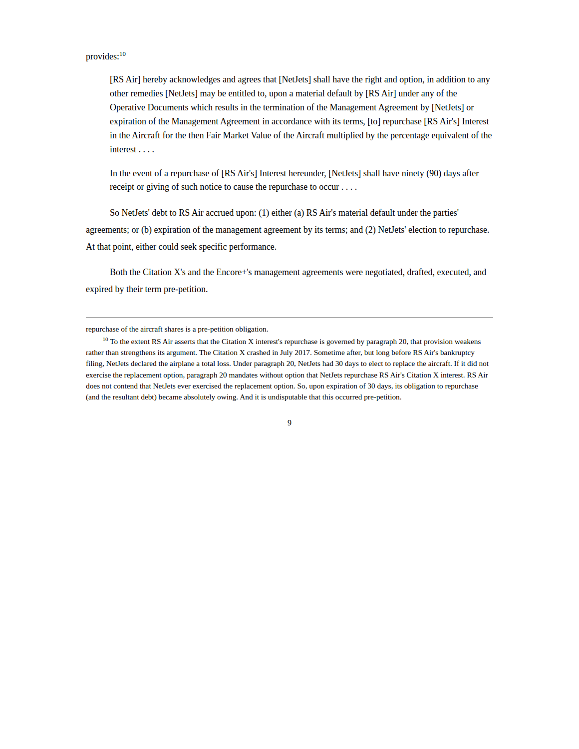provides:10
[RS Air] hereby acknowledges and agrees that [NetJets] shall have the right and option, in addition to any other remedies [NetJets] may be entitled to, upon a material default by [RS Air] under any of the Operative Documents which results in the termination of the Management Agreement by [NetJets] or expiration of the Management Agreement in accordance with its terms, [to] repurchase [RS Air's] Interest in the Aircraft for the then Fair Market Value of the Aircraft multiplied by the percentage equivalent of the interest . . . .
In the event of a repurchase of [RS Air's] Interest hereunder, [NetJets] shall have ninety (90) days after receipt or giving of such notice to cause the repurchase to occur . . . .
So NetJets' debt to RS Air accrued upon: (1) either (a) RS Air's material default under the parties' agreements; or (b) expiration of the management agreement by its terms; and (2) NetJets' election to repurchase. At that point, either could seek specific performance.
Both the Citation X's and the Encore+'s management agreements were negotiated, drafted, executed, and expired by their term pre-petition.
repurchase of the aircraft shares is a pre-petition obligation.
10 To the extent RS Air asserts that the Citation X interest's repurchase is governed by paragraph 20, that provision weakens rather than strengthens its argument. The Citation X crashed in July 2017. Sometime after, but long before RS Air's bankruptcy filing, NetJets declared the airplane a total loss. Under paragraph 20, NetJets had 30 days to elect to replace the aircraft. If it did not exercise the replacement option, paragraph 20 mandates without option that NetJets repurchase RS Air's Citation X interest. RS Air does not contend that NetJets ever exercised the replacement option. So, upon expiration of 30 days, its obligation to repurchase (and the resultant debt) became absolutely owing. And it is undisputable that this occurred pre-petition.
9